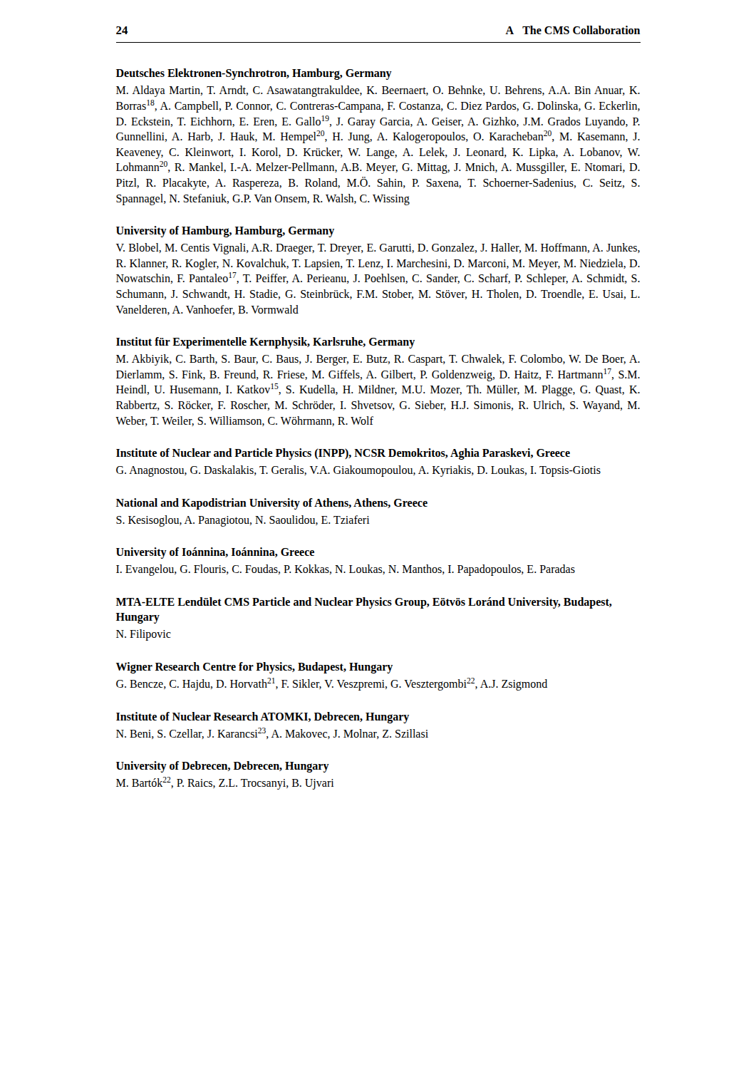24 A The CMS Collaboration
Deutsches Elektronen-Synchrotron, Hamburg, Germany
M. Aldaya Martin, T. Arndt, C. Asawatangtrakuldee, K. Beernaert, O. Behnke, U. Behrens, A.A. Bin Anuar, K. Borras18, A. Campbell, P. Connor, C. Contreras-Campana, F. Costanza, C. Diez Pardos, G. Dolinska, G. Eckerlin, D. Eckstein, T. Eichhorn, E. Eren, E. Gallo19, J. Garay Garcia, A. Geiser, A. Gizhko, J.M. Grados Luyando, P. Gunnellini, A. Harb, J. Hauk, M. Hempel20, H. Jung, A. Kalogeropoulos, O. Karacheban20, M. Kasemann, J. Keaveney, C. Kleinwort, I. Korol, D. Krücker, W. Lange, A. Lelek, J. Leonard, K. Lipka, A. Lobanov, W. Lohmann20, R. Mankel, I.-A. Melzer-Pellmann, A.B. Meyer, G. Mittag, J. Mnich, A. Mussgiller, E. Ntomari, D. Pitzl, R. Placakyte, A. Raspereza, B. Roland, M.Ö. Sahin, P. Saxena, T. Schoerner-Sadenius, C. Seitz, S. Spannagel, N. Stefaniuk, G.P. Van Onsem, R. Walsh, C. Wissing
University of Hamburg, Hamburg, Germany
V. Blobel, M. Centis Vignali, A.R. Draeger, T. Dreyer, E. Garutti, D. Gonzalez, J. Haller, M. Hoffmann, A. Junkes, R. Klanner, R. Kogler, N. Kovalchuk, T. Lapsien, T. Lenz, I. Marchesini, D. Marconi, M. Meyer, M. Niedziela, D. Nowatschin, F. Pantaleo17, T. Peiffer, A. Perieanu, J. Poehlsen, C. Sander, C. Scharf, P. Schleper, A. Schmidt, S. Schumann, J. Schwandt, H. Stadie, G. Steinbrück, F.M. Stober, M. Stöver, H. Tholen, D. Troendle, E. Usai, L. Vanelderen, A. Vanhoefer, B. Vormwald
Institut für Experimentelle Kernphysik, Karlsruhe, Germany
M. Akbiyik, C. Barth, S. Baur, C. Baus, J. Berger, E. Butz, R. Caspart, T. Chwalek, F. Colombo, W. De Boer, A. Dierlamm, S. Fink, B. Freund, R. Friese, M. Giffels, A. Gilbert, P. Goldenzweig, D. Haitz, F. Hartmann17, S.M. Heindl, U. Husemann, I. Katkov15, S. Kudella, H. Mildner, M.U. Mozer, Th. Müller, M. Plagge, G. Quast, K. Rabbertz, S. Röcker, F. Roscher, M. Schröder, I. Shvetsov, G. Sieber, H.J. Simonis, R. Ulrich, S. Wayand, M. Weber, T. Weiler, S. Williamson, C. Wöhrmann, R. Wolf
Institute of Nuclear and Particle Physics (INPP), NCSR Demokritos, Aghia Paraskevi, Greece
G. Anagnostou, G. Daskalakis, T. Geralis, V.A. Giakoumopoulou, A. Kyriakis, D. Loukas, I. Topsis-Giotis
National and Kapodistrian University of Athens, Athens, Greece
S. Kesisoglou, A. Panagiotou, N. Saoulidou, E. Tziaferi
University of Ioánnina, Ioánnina, Greece
I. Evangelou, G. Flouris, C. Foudas, P. Kokkas, N. Loukas, N. Manthos, I. Papadopoulos, E. Paradas
MTA-ELTE Lendület CMS Particle and Nuclear Physics Group, Eötvös Loránd University, Budapest, Hungary
N. Filipovic
Wigner Research Centre for Physics, Budapest, Hungary
G. Bencze, C. Hajdu, D. Horvath21, F. Sikler, V. Veszpremi, G. Vesztergombi22, A.J. Zsigmond
Institute of Nuclear Research ATOMKI, Debrecen, Hungary
N. Beni, S. Czellar, J. Karancsi23, A. Makovec, J. Molnar, Z. Szillasi
University of Debrecen, Debrecen, Hungary
M. Bartók22, P. Raics, Z.L. Trocsanyi, B. Ujvari